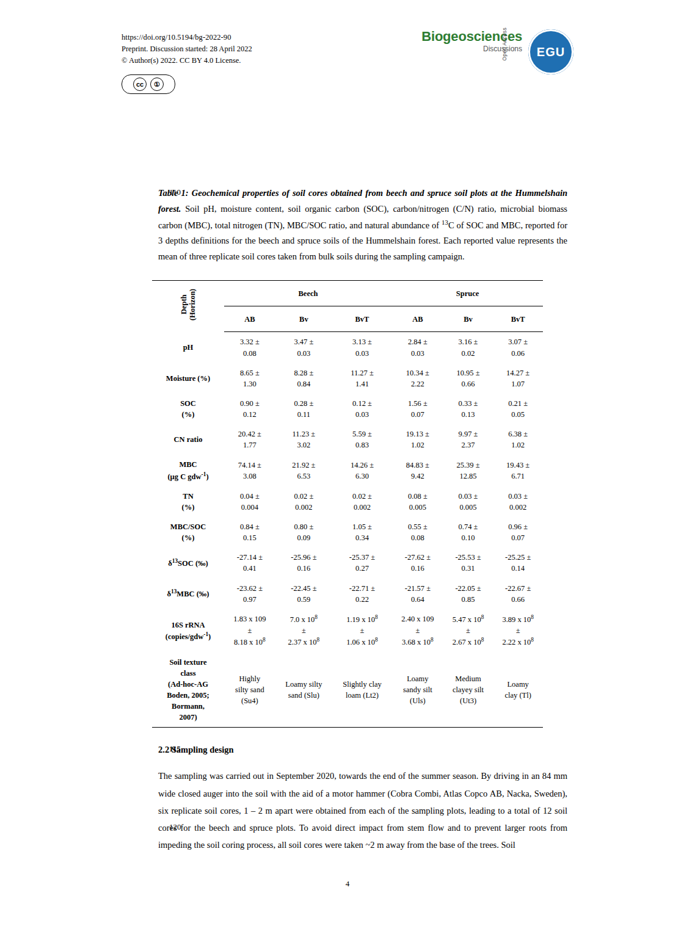https://doi.org/10.5194/bg-2022-90
Preprint. Discussion started: 28 April 2022
© Author(s) 2022. CC BY 4.0 License.
cc ①
Biogeosciences
Discussions
EGU
Open Access
110 Table 1: Geochemical properties of soil cores obtained from beech and spruce soil plots at the Hummelshain forest. Soil pH, moisture content, soil organic carbon (SOC), carbon/nitrogen (C/N) ratio, microbial biomass carbon (MBC), total nitrogen (TN), MBC/SOC ratio, and natural abundance of 13C of SOC and MBC, reported for 3 depths definitions for the beech and spruce soils of the Hummelshain forest. Each reported value represents the mean of three replicate soil cores taken from bulk soils during the sampling campaign.
| Depth (Horizon) | Beech | Spruce |
| --- | --- | --- |
| AB | Bv | BvT | AB | Bv | BvT |
| pH | 3.32 ± 0.08 | 3.47 ± 0.03 | 3.13 ± 0.03 | 2.84 ± 0.03 | 3.16 ± 0.02 | 3.07 ± 0.06 |
| Moisture (%) | 8.65 ± 1.30 | 8.28 ± 0.84 | 11.27 ± 1.41 | 10.34 ± 2.22 | 10.95 ± 0.66 | 14.27 ± 1.07 |
| SOC (%) | 0.90 ± 0.12 | 0.28 ± 0.11 | 0.12 ± 0.03 | 1.56 ± 0.07 | 0.33 ± 0.13 | 0.21 ± 0.05 |
| CN ratio | 20.42 ± 1.77 | 11.23 ± 3.02 | 5.59 ± 0.83 | 19.13 ± 1.02 | 9.97 ± 2.37 | 6.38 ± 1.02 |
| MBC (µg C gdw -1 ) | 74.14 ± 3.08 | 21.92 ± 6.53 | 14.26 ± 6.30 | 84.83 ± 9.42 | 25.39 ± 12.85 | 19.43 ± 6.71 |
| TN (%) | 0.04 ± 0.004 | 0.02 ± 0.002 | 0.02 ± 0.002 | 0.08 ± 0.005 | 0.03 ± 0.005 | 0.03 ± 0.002 |
| MBC/SOC (%) | 0.84 ± 0.15 | 0.80 ± 0.09 | 1.05 ± 0.34 | 0.55 ± 0.08 | 0.74 ± 0.10 | 0.96 ± 0.07 |
| δ 13 SOC (‰) | -27.14 ± 0.41 | -25.96 ± 0.16 | -25.37 ± 0.27 | -27.62 ± 0.16 | -25.53 ± 0.31 | -25.25 ± 0.14 |
| δ 13 MBC (‰) | -23.62 ± 0.97 | -22.45 ± 0.59 | -22.71 ± 0.22 | -21.57 ± 0.64 | -22.05 ± 0.85 | -22.67 ± 0.66 |
| 16S rRNA (copies/gdw -1 ) | 1.83 x 109 ± 8.18 x 10 8 | 7.0 x 10 8 ± 2.37 x 10 8 | 1.19 x 10 8 ± 1.06 x 10 8 | 2.40 x 109 ± 3.68 x 10 8 | 5.47 x 10 8 ± 2.67 x 10 8 | 3.89 x 10 8 ± 2.22 x 10 8 |
| Soil texture class (Ad-hoc-AG Boden, 2005; Bormann, 2007) | Highly silty sand (Su4) | Loamy silty sand (Slu) | Slightly clay loam (Lt2) | Loamy sandy silt (Uls) | Medium clayey silt (Ut3) | Loamy clay (Tl) |
115 2.2 Sampling design
The sampling was carried out in September 2020, towards the end of the summer season. By driving in an 84 mm wide closed auger into the soil with the aid of a motor hammer (Cobra Combi, Atlas Copco AB, Nacka, Sweden), six replicate soil cores, 1 – 2 m apart were obtained from each of the sampling plots, leading to a total of 12 soil cores for the beech and spruce plots. To avoid direct impact from stem flow and to prevent larger 120 roots from impeding the soil coring process, all soil cores were taken ~2 m away from the base of the trees. Soil
4